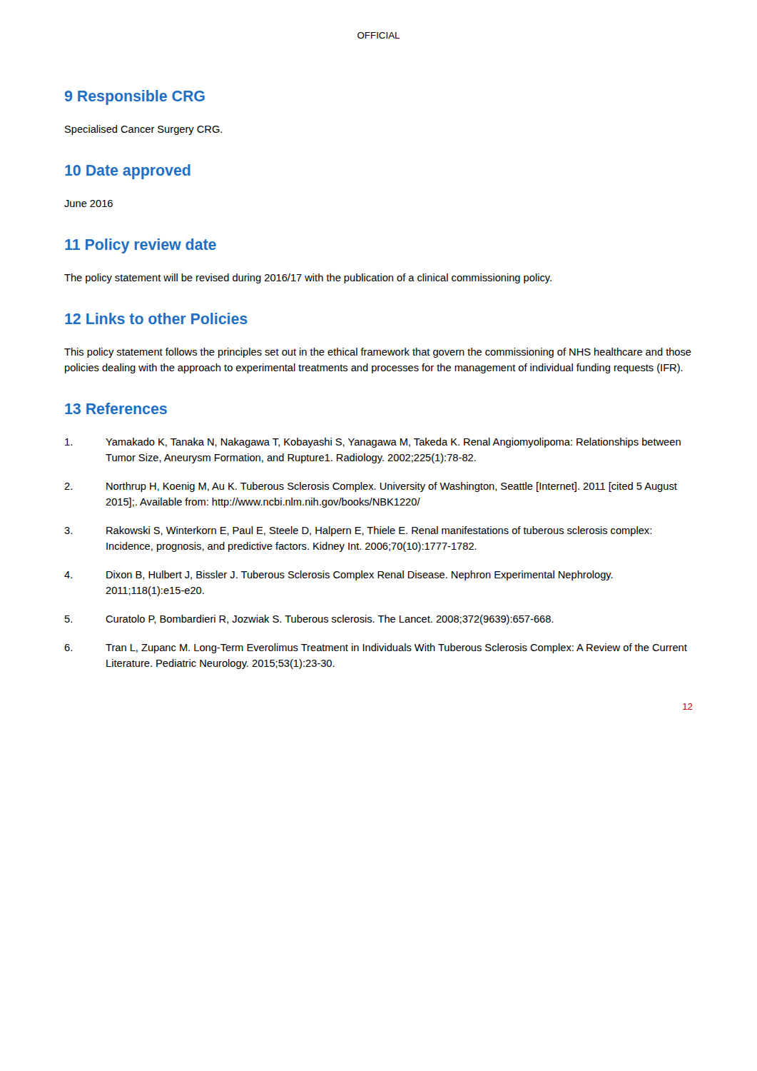OFFICIAL
9 Responsible CRG
Specialised Cancer Surgery CRG.
10 Date approved
June 2016
11 Policy review date
The policy statement will be revised during 2016/17 with the publication of a clinical commissioning policy.
12 Links to other Policies
This policy statement follows the principles set out in the ethical framework that govern the commissioning of NHS healthcare and those policies dealing with the approach to experimental treatments and processes for the management of individual funding requests (IFR).
13 References
Yamakado K, Tanaka N, Nakagawa T, Kobayashi S, Yanagawa M, Takeda K. Renal Angiomyolipoma: Relationships between Tumor Size, Aneurysm Formation, and Rupture1. Radiology. 2002;225(1):78-82.
Northrup H, Koenig M, Au K. Tuberous Sclerosis Complex. University of Washington, Seattle [Internet]. 2011 [cited 5 August 2015];. Available from: http://www.ncbi.nlm.nih.gov/books/NBK1220/
Rakowski S, Winterkorn E, Paul E, Steele D, Halpern E, Thiele E. Renal manifestations of tuberous sclerosis complex: Incidence, prognosis, and predictive factors. Kidney Int. 2006;70(10):1777-1782.
Dixon B, Hulbert J, Bissler J. Tuberous Sclerosis Complex Renal Disease. Nephron Experimental Nephrology. 2011;118(1):e15-e20.
Curatolo P, Bombardieri R, Jozwiak S. Tuberous sclerosis. The Lancet. 2008;372(9639):657-668.
Tran L, Zupanc M. Long-Term Everolimus Treatment in Individuals With Tuberous Sclerosis Complex: A Review of the Current Literature. Pediatric Neurology. 2015;53(1):23-30.
12